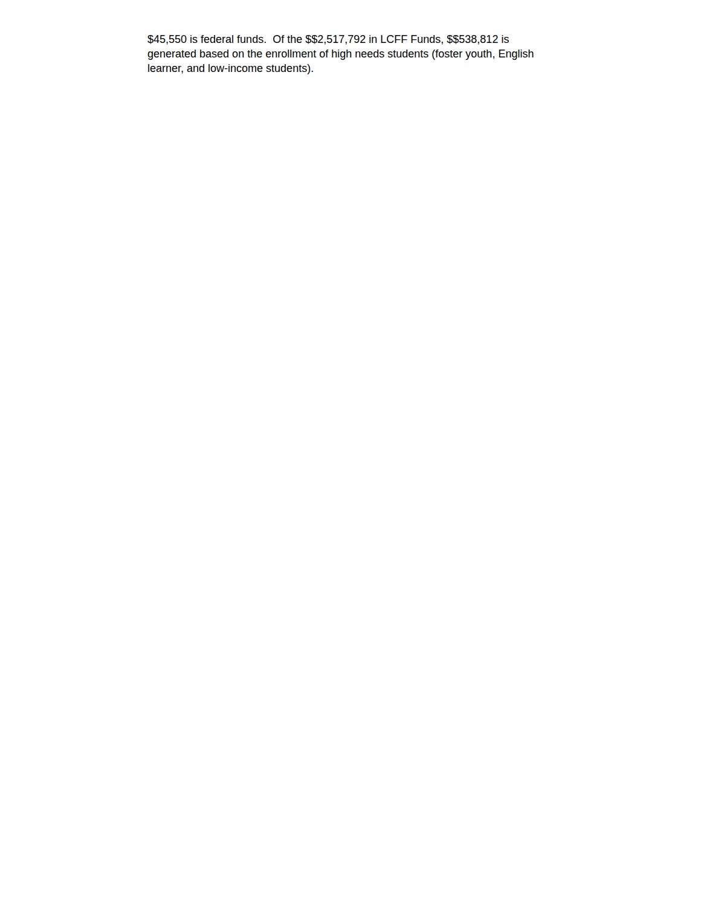$45,550 is federal funds. Of the $$2,517,792 in LCFF Funds, $$538,812 is generated based on the enrollment of high needs students (foster youth, English learner, and low-income students).